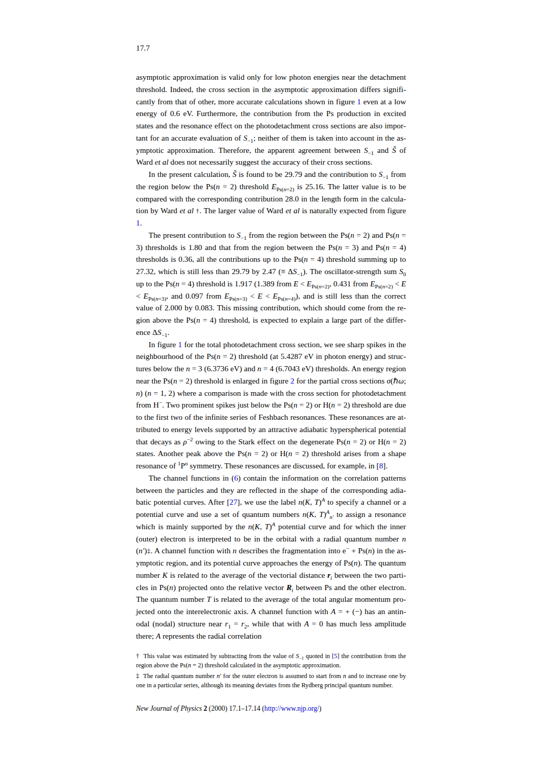17.7
asymptotic approximation is valid only for low photon energies near the detachment threshold. Indeed, the cross section in the asymptotic approximation differs significantly from that of other, more accurate calculations shown in figure 1 even at a low energy of 0.6 eV. Furthermore, the contribution from the Ps production in excited states and the resonance effect on the photodetachment cross sections are also important for an accurate evaluation of S−1; neither of them is taken into account in the asymptotic approximation. Therefore, the apparent agreement between S−1 and S̃ of Ward et al does not necessarily suggest the accuracy of their cross sections.
In the present calculation, S̃ is found to be 29.79 and the contribution to S−1 from the region below the Ps(n = 2) threshold EPs(n=2) is 25.16. The latter value is to be compared with the corresponding contribution 28.0 in the length form in the calculation by Ward et al †. The larger value of Ward et al is naturally expected from figure 1.
The present contribution to S−1 from the region between the Ps(n = 2) and Ps(n = 3) thresholds is 1.80 and that from the region between the Ps(n = 3) and Ps(n = 4) thresholds is 0.36, all the contributions up to the Ps(n = 4) threshold summing up to 27.32, which is still less than 29.79 by 2.47 (≡ ΔS−1). The oscillator-strength sum S0 up to the Ps(n = 4) threshold is 1.917 (1.389 from E < EPs(n=2), 0.431 from EPs(n=2) < E < EPs(n=3), and 0.097 from EPs(n=3) < E < EPs(n=4)), and is still less than the correct value of 2.000 by 0.083. This missing contribution, which should come from the region above the Ps(n = 4) threshold, is expected to explain a large part of the difference ΔS−1.
In figure 1 for the total photodetachment cross section, we see sharp spikes in the neighbourhood of the Ps(n = 2) threshold (at 5.4287 eV in photon energy) and structures below the n = 3 (6.3736 eV) and n = 4 (6.7043 eV) thresholds. An energy region near the Ps(n = 2) threshold is enlarged in figure 2 for the partial cross sections σ(ℏω; n) (n = 1, 2) where a comparison is made with the cross section for photodetachment from H−. Two prominent spikes just below the Ps(n = 2) or H(n = 2) threshold are due to the first two of the infinite series of Feshbach resonances. These resonances are attributed to energy levels supported by an attractive adiabatic hyperspherical potential that decays as ρ−2 owing to the Stark effect on the degenerate Ps(n = 2) or H(n = 2) states. Another peak above the Ps(n = 2) or H(n = 2) threshold arises from a shape resonance of 1Po symmetry. These resonances are discussed, for example, in [8].
The channel functions in (6) contain the information on the correlation patterns between the particles and they are reflected in the shape of the corresponding adiabatic potential curves. After [27], we use the label n(K, T)A to specify a channel or a potential curve and use a set of quantum numbers n(K, T)An′ to assign a resonance which is mainly supported by the n(K, T)A potential curve and for which the inner (outer) electron is interpreted to be in the orbital with a radial quantum number n (n′)‡. A channel function with n describes the fragmentation into e− + Ps(n) in the asymptotic region, and its potential curve approaches the energy of Ps(n). The quantum number K is related to the average of the vectorial distance ri between the two particles in Ps(n) projected onto the relative vector Ri between Ps and the other electron. The quantum number T is related to the average of the total angular momentum projected onto the interelectronic axis. A channel function with A = + (−) has an antinodal (nodal) structure near r1 = r2, while that with A = 0 has much less amplitude there; A represents the radial correlation
† This value was estimated by subtracting from the value of S−1 quoted in [5] the contribution from the region above the Ps(n = 2) threshold calculated in the asymptotic approximation.
‡ The radial quantum number n′ for the outer electron is assumed to start from n and to increase one by one in a particular series, although its meaning deviates from the Rydberg principal quantum number.
New Journal of Physics 2 (2000) 17.1–17.14 (http://www.njp.org/)